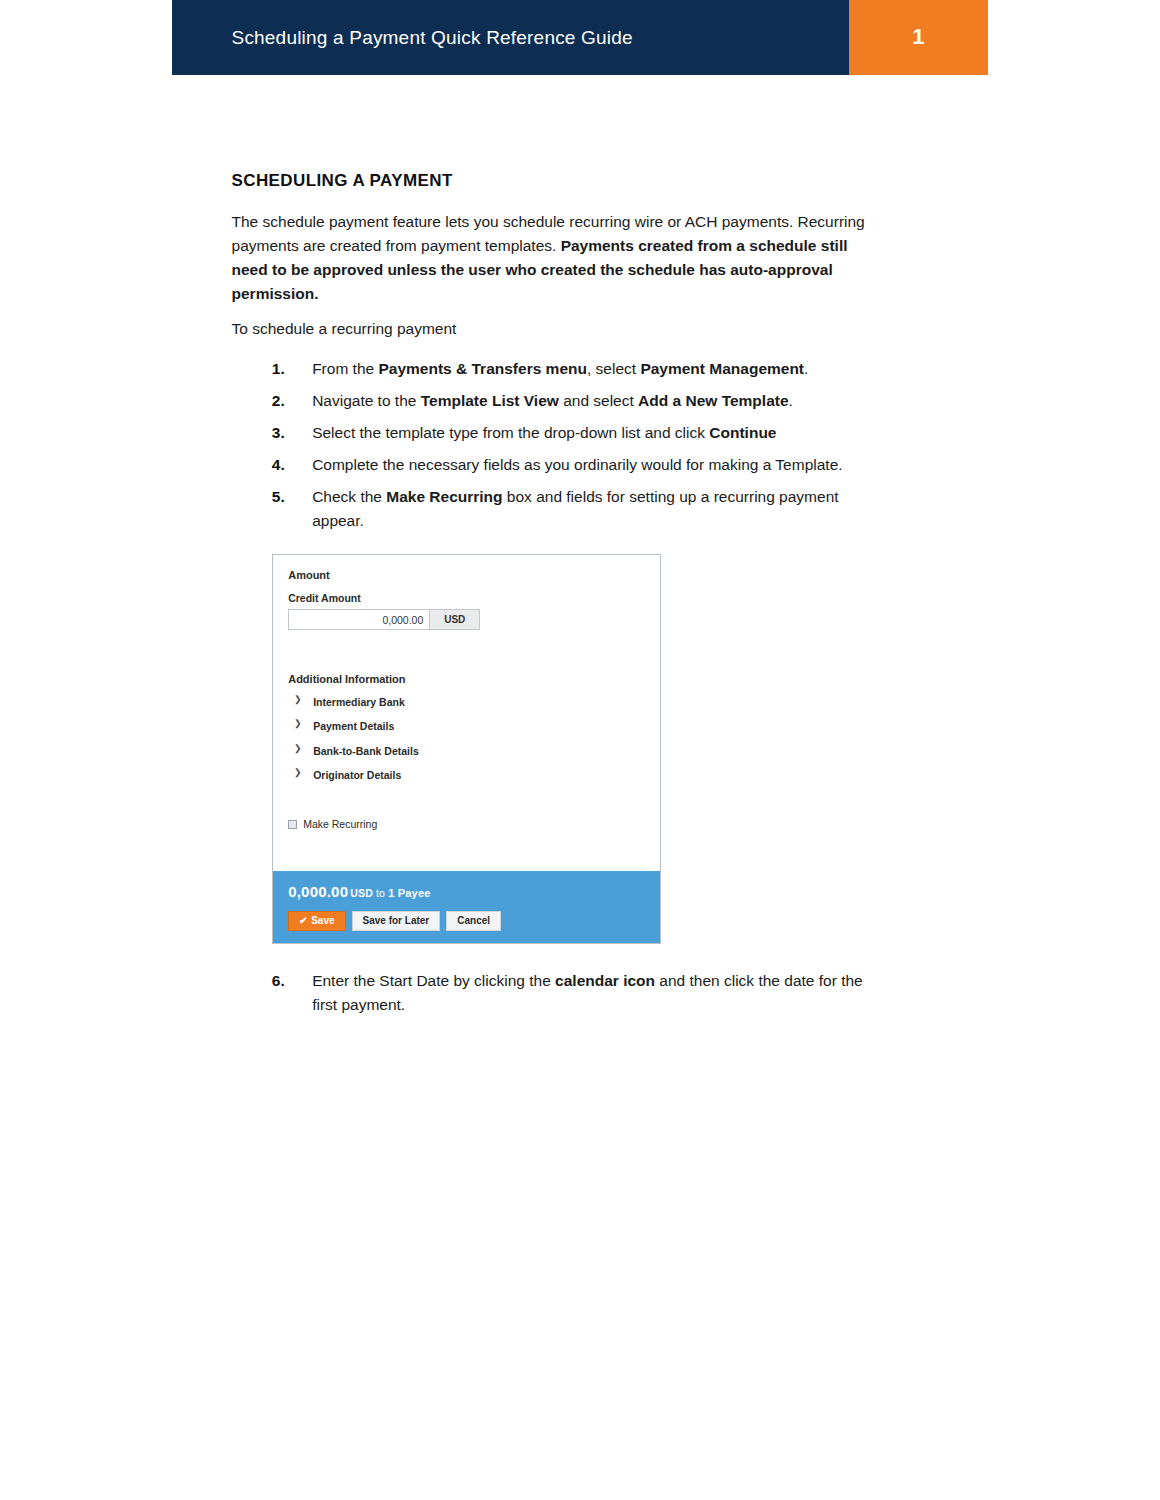Scheduling a Payment Quick Reference Guide
1
SCHEDULING A PAYMENT
The schedule payment feature lets you schedule recurring wire or ACH payments. Recurring payments are created from payment templates. Payments created from a schedule still need to be approved unless the user who created the schedule has auto-approval permission.
To schedule a recurring payment
From the Payments & Transfers menu, select Payment Management.
Navigate to the Template List View and select Add a New Template.
Select the template type from the drop-down list and click Continue
Complete the necessary fields as you ordinarily would for making a Template.
Check the Make Recurring box and fields for setting up a recurring payment appear.
Amount
Credit Amount
0,000.00
USD
Additional Information
Intermediary Bank
Payment Details
Bank-to-Bank Details
Originator Details
Make Recurring
0,000.00USD to 1 Payee
✔ Save Save for Later Cancel
Enter the Start Date by clicking the calendar icon and then click the date for the first payment.